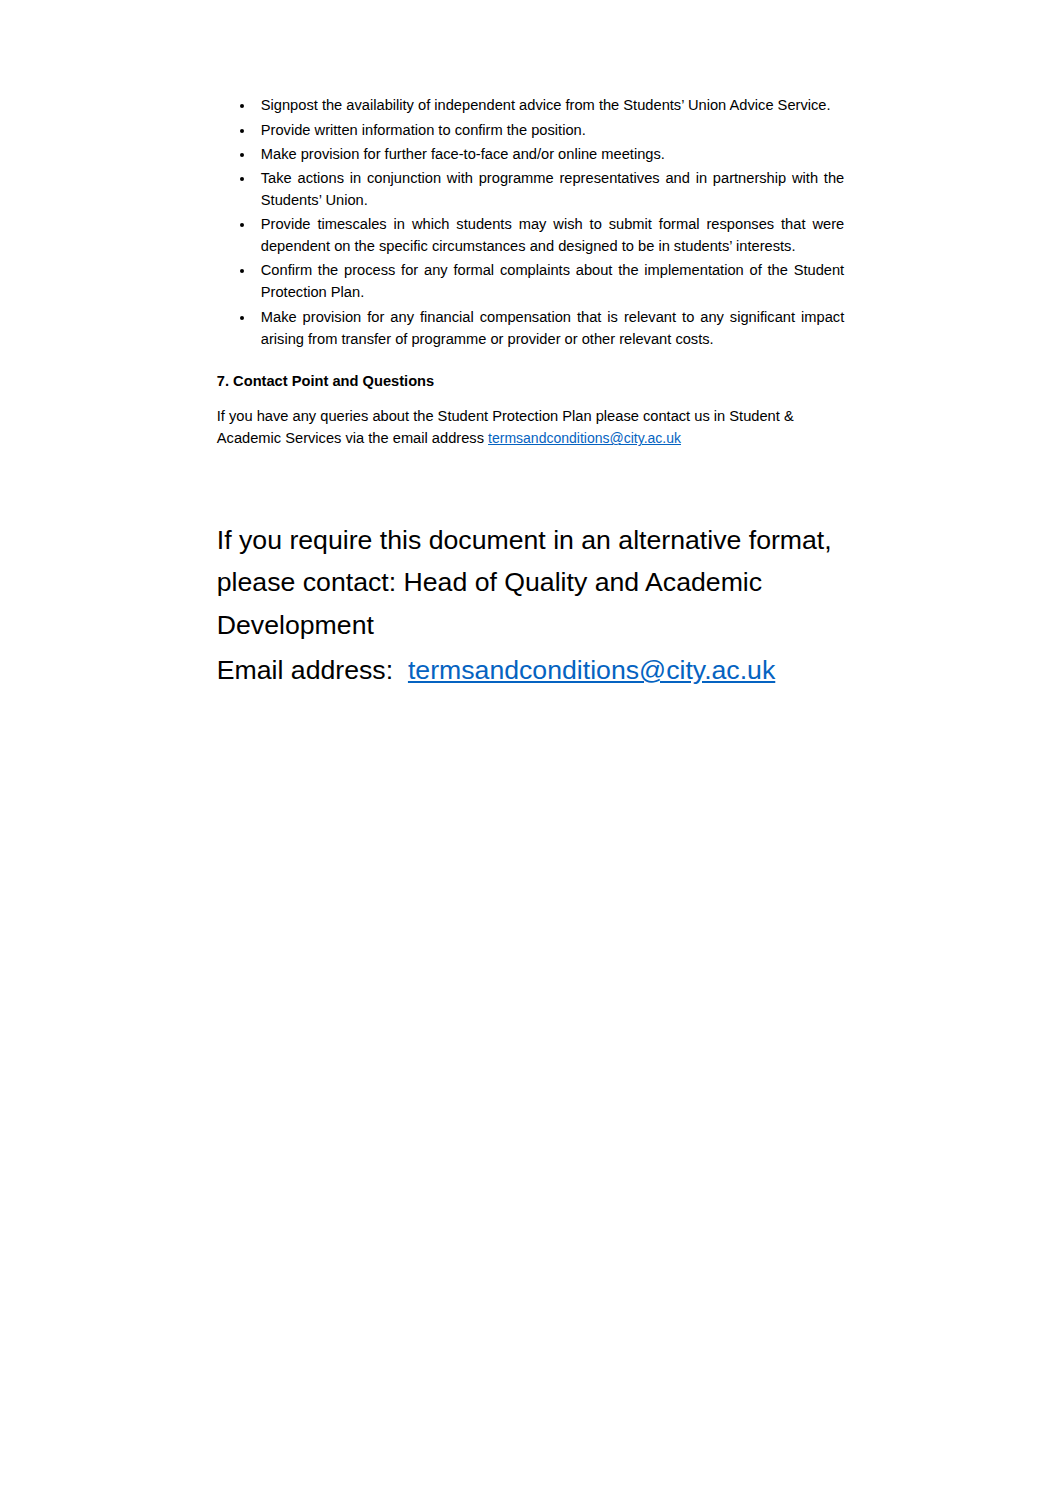Signpost the availability of independent advice from the Students’ Union Advice Service.
Provide written information to confirm the position.
Make provision for further face-to-face and/or online meetings.
Take actions in conjunction with programme representatives and in partnership with the Students’ Union.
Provide timescales in which students may wish to submit formal responses that were dependent on the specific circumstances and designed to be in students’ interests.
Confirm the process for any formal complaints about the implementation of the Student Protection Plan.
Make provision for any financial compensation that is relevant to any significant impact arising from transfer of programme or provider or other relevant costs.
7. Contact Point and Questions
If you have any queries about the Student Protection Plan please contact us in Student & Academic Services via the email address termsandconditions@city.ac.uk
If you require this document in an alternative format, please contact: Head of Quality and Academic Development
Email address: termsandconditions@city.ac.uk